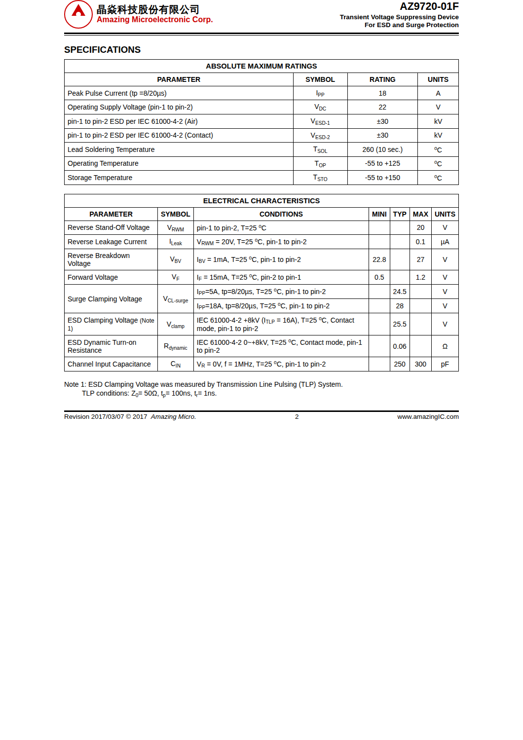晶焱科技股份有限公司
Amazing Microelectronic Corp.
AZ9720-01F
Transient Voltage Suppressing Device
For ESD and Surge Protection
SPECIFICATIONS
ABSOLUTE MAXIMUM RATINGS
| PARAMETER | SYMBOL | RATING | UNITS |
| --- | --- | --- | --- |
| Peak Pulse Current (tp =8/20µs) | I PP | 18 | A |
| Operating Supply Voltage (pin-1 to pin-2) | V DC | 22 | V |
| pin-1 to pin-2 ESD per IEC 61000-4-2 (Air) | V ESD-1 | ±30 | kV |
| pin-1 to pin-2 ESD per IEC 61000-4-2 (Contact) | V ESD-2 | ±30 | kV |
| Lead Soldering Temperature | T SOL | 260 (10 sec.) | o C |
| Operating Temperature | T OP | -55 to +125 | o C |
| Storage Temperature | T STO | -55 to +150 | o C |
ELECTRICAL CHARACTERISTICS
| PARAMETER | SYMBOL | CONDITIONS | MINI | TYP | MAX | UNITS |
| --- | --- | --- | --- | --- | --- | --- |
| Reverse Stand-Off Voltage | V RWM | pin-1 to pin-2, T=25 o C | | | 20 | V |
| Reverse Leakage Current | I Leak | V RWM = 20V, T=25 o C, pin-1 to pin-2 | | | 0.1 | µA |
| Reverse Breakdown Voltage | V BV | I BV = 1mA, T=25 o C, pin-1 to pin-2 | 22.8 | | 27 | V |
| Forward Voltage | V F | I F = 15mA, T=25 o C, pin-2 to pin-1 | 0.5 | | 1.2 | V |
| Surge Clamping Voltage | V CL-surge | I PP =5A, tp=8/20µs, T=25 o C, pin-1 to pin-2 | | 24.5 | | V |
| I PP =18A, tp=8/20µs, T=25 o C, pin-1 to pin-2 | | 28 | | V |
| ESD Clamping Voltage (Note 1) | V clamp | IEC 61000-4-2 +8kV (I TLP = 16A), T=25 o C, Contact mode, pin-1 to pin-2 | | 25.5 | | V |
| ESD Dynamic Turn-on Resistance | R dynamic | IEC 61000-4-2 0~+8kV, T=25 o C, Contact mode, pin-1 to pin-2 | | 0.06 | | Ω |
| Channel Input Capacitance | C IN | V R = 0V, f = 1MHz, T=25 o C, pin-1 to pin-2 | | 250 | 300 | pF |
Note 1: ESD Clamping Voltage was measured by Transmission Line Pulsing (TLP) System.
TLP conditions: Z0= 50Ω, tp= 100ns, tr= 1ns.
Revision 2017/03/07 © 2017 Amazing Micro.
2
www.amazingIC.com